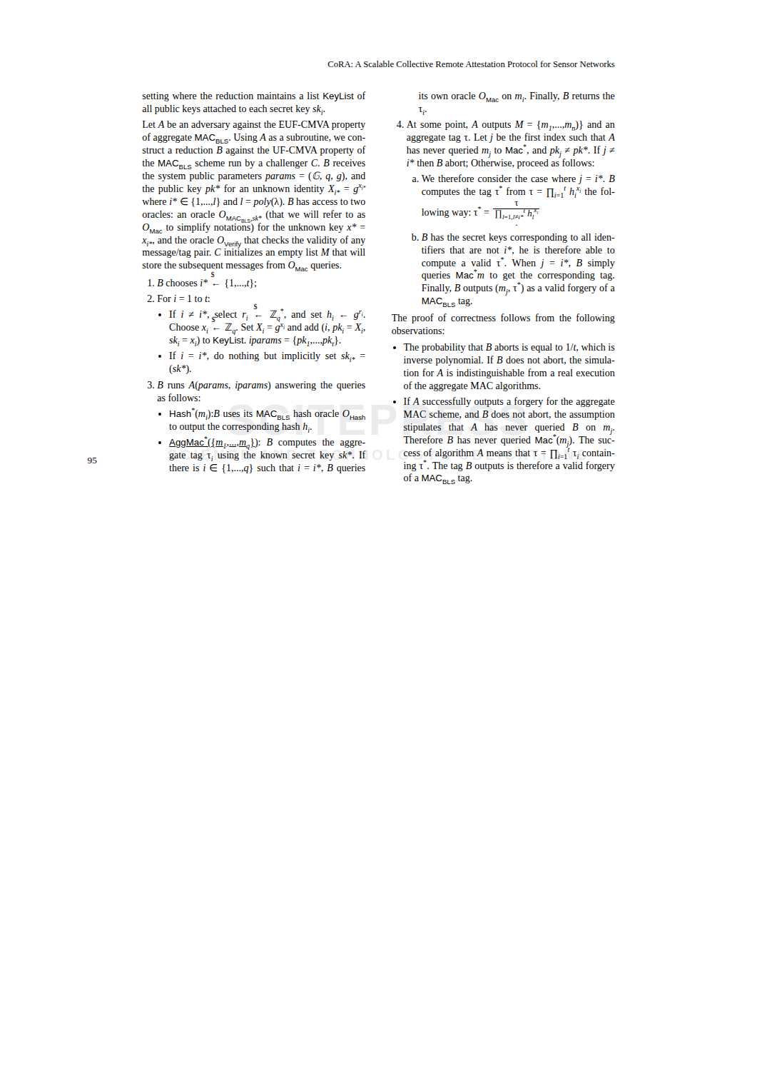CoRA: A Scalable Collective Remote Attestation Protocol for Sensor Networks
SCITEPRESSSCIENCE AND TECHNOLOGY PUBLICATIONS
setting where the reduction maintains a list KeyList of all public keys attached to each secret key ski.
Let A be an adversary against the EUF-CMVA property of aggregate MACBLS. Using A as a subroutine, we construct a reduction B against the UF-CMVA property of the MACBLS scheme run by a challenger C. B receives the system public parameters params = (𝔾, q, g), and the public key pk* for an unknown identity Xi* = gxi* where i* ∈ {1,...,l} and l = poly(λ). B has access to two oracles: an oracle OMACBLS,sk* (that we will refer to as OMac to simplify notations) for the unknown key x* = xi*, and the oracle OVerify that checks the validity of any message/tag pair. C initializes an empty list M that will store the subsequent messages from OMac queries.
B chooses i* $← {1,...,t};
For i = 1 to t:
If i ≠ i*, select ri $← ℤq*, and set hi ← gri. Choose xi $← ℤq. Set Xi = gxi and add (i, pki = Xi, ski = xi) to KeyList. iparams = {pk1,...,pkt}.
If i = i*, do nothing but implicitly set ski* = (sk*).
B runs A(params, iparams) answering the queries as follows:
Hash*(mi):B uses its MACBLS hash oracle OHash to output the corresponding hash hi.
AggMac*({m1,...,mq}): B computes the aggregate tag τi using the known secret key sk*. If there is i ∈ {1,...,q} such that i = i*, B queries its own oracle OMac on mi. Finally, B returns the τi.
At some point, A outputs M = {m1,...,mn)} and an aggregate tag τ. Let j be the first index such that A has never queried mj to Mac*, and pkj ≠ pk*. If j ≠ i* then B abort; Otherwise, proceed as follows:
We therefore consider the case where j = i*. B computes the tag τ* from τ = ∏i=1t hixi the following way: τ* = τ∏l=1,l≠i*t hlxl.
B has the secret keys corresponding to all identifiers that are not i*, he is therefore able to compute a valid τ*. When j = i*, B simply queries Mac*m to get the corresponding tag. Finally, B outputs (mj, τ*) as a valid forgery of a MACBLS tag.
The proof of correctness follows from the following observations:
The probability that B aborts is equal to 1/t, which is inverse polynomial. If B does not abort, the simulation for A is indistinguishable from a real execution of the aggregate MAC algorithms.
If A successfully outputs a forgery for the aggregate MAC scheme, and B does not abort, the assumption stipulates that A has never queried B on mj. Therefore B has never queried Mac*(mj). The success of algorithm A means that τ = ∏i=1t τi containing τ*. The tag B outputs is therefore a valid forgery of a MACBLS tag.
95